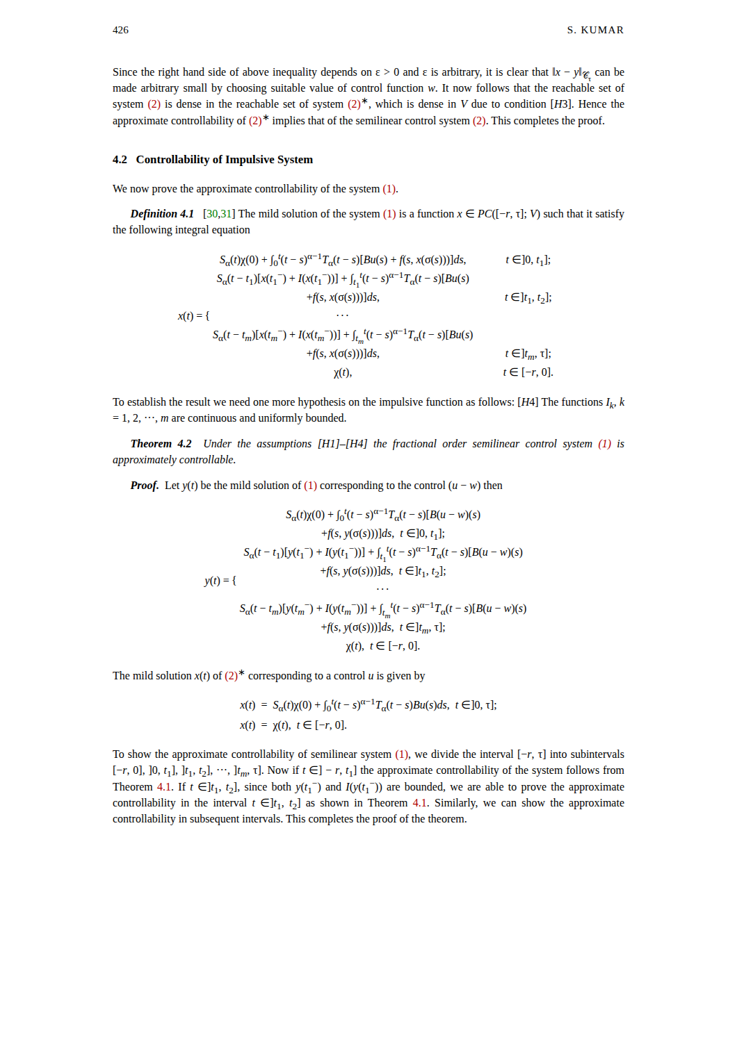426 S. KUMAR
Since the right hand side of above inequality depends on ε > 0 and ε is arbitrary, it is clear that ‖x − y‖𝒞τ can be made arbitrary small by choosing suitable value of control function w. It now follows that the reachable set of system (2) is dense in the reachable set of system (2)∗, which is dense in V due to condition [H3]. Hence the approximate controllability of (2)∗ implies that of the semilinear control system (2). This completes the proof.
4.2 Controllability of Impulsive System
We now prove the approximate controllability of the system (1).
Definition 4.1 [30,31] The mild solution of the system (1) is a function x ∈ PC([−r, τ]; V) such that it satisfy the following integral equation
x(t) ={
| S α ( t )χ(0) + ∫ 0 t ( t − s ) α−1 T α ( t − s )[ Bu ( s ) + f ( s , x (σ( s )))] ds , | t ∈]0, t 1 ]; |
| S α ( t − t 1 )[ x ( t 1 − ) + I ( x ( t 1 − ))] + ∫ t 1 t ( t − s ) α−1 T α ( t − s )[ Bu ( s ) | |
| + f ( s , x (σ( s )))] ds , | t ∈] t 1 , t 2 ]; |
| ··· | |
| S α ( t − t m )[ x ( t m − ) + I ( x ( t m − ))] + ∫ t m t ( t − s ) α−1 T α ( t − s )[ Bu ( s ) | |
| + f ( s , x (σ( s )))] ds , | t ∈] t m , τ]; |
| χ( t ), | t ∈ [− r , 0]. |
To establish the result we need one more hypothesis on the impulsive function as follows: [H4] The functions Ik, k = 1, 2, ···, m are continuous and uniformly bounded.
Theorem 4.2 Under the assumptions [H1]–[H4] the fractional order semilinear control system (1) is approximately controllable.
Proof. Let y(t) be the mild solution of (1) corresponding to the control (u − w) then
y(t) ={
| S α ( t )χ(0) + ∫ 0 t ( t − s ) α−1 T α ( t − s )[ B ( u − w )( s ) |
| + f ( s , y (σ( s )))] ds , t ∈]0, t 1 ]; |
| S α ( t − t 1 )[ y ( t 1 − ) + I ( y ( t 1 − ))] + ∫ t 1 t ( t − s ) α−1 T α ( t − s )[ B ( u − w )( s ) |
| + f ( s , y (σ( s )))] ds , t ∈] t 1 , t 2 ]; |
| ··· |
| S α ( t − t m )[ y ( t m − ) + I ( y ( t m − ))] + ∫ t m t ( t − s ) α−1 T α ( t − s )[ B ( u − w )( s ) |
| + f ( s , y (σ( s )))] ds , t ∈] t m , τ]; |
| χ( t ), t ∈ [− r , 0]. |
The mild solution x(t) of (2)∗ corresponding to a control u is given by
| x ( t ) | = | S α ( t )χ(0) + ∫ 0 t ( t − s ) α−1 T α ( t − s ) Bu ( s ) ds , t ∈]0, τ]; |
| x ( t ) | = | χ( t ), t ∈ [− r , 0]. |
To show the approximate controllability of semilinear system (1), we divide the interval [−r, τ] into subintervals [−r, 0], ]0, t1], ]t1, t2], ···, ]tm, τ]. Now if t ∈] − r, t1] the approximate controllability of the system follows from Theorem 4.1. If t ∈]t1, t2], since both y(t1−) and I(y(t1−)) are bounded, we are able to prove the approximate controllability in the interval t ∈]t1, t2] as shown in Theorem 4.1. Similarly, we can show the approximate controllability in subsequent intervals. This completes the proof of the theorem.